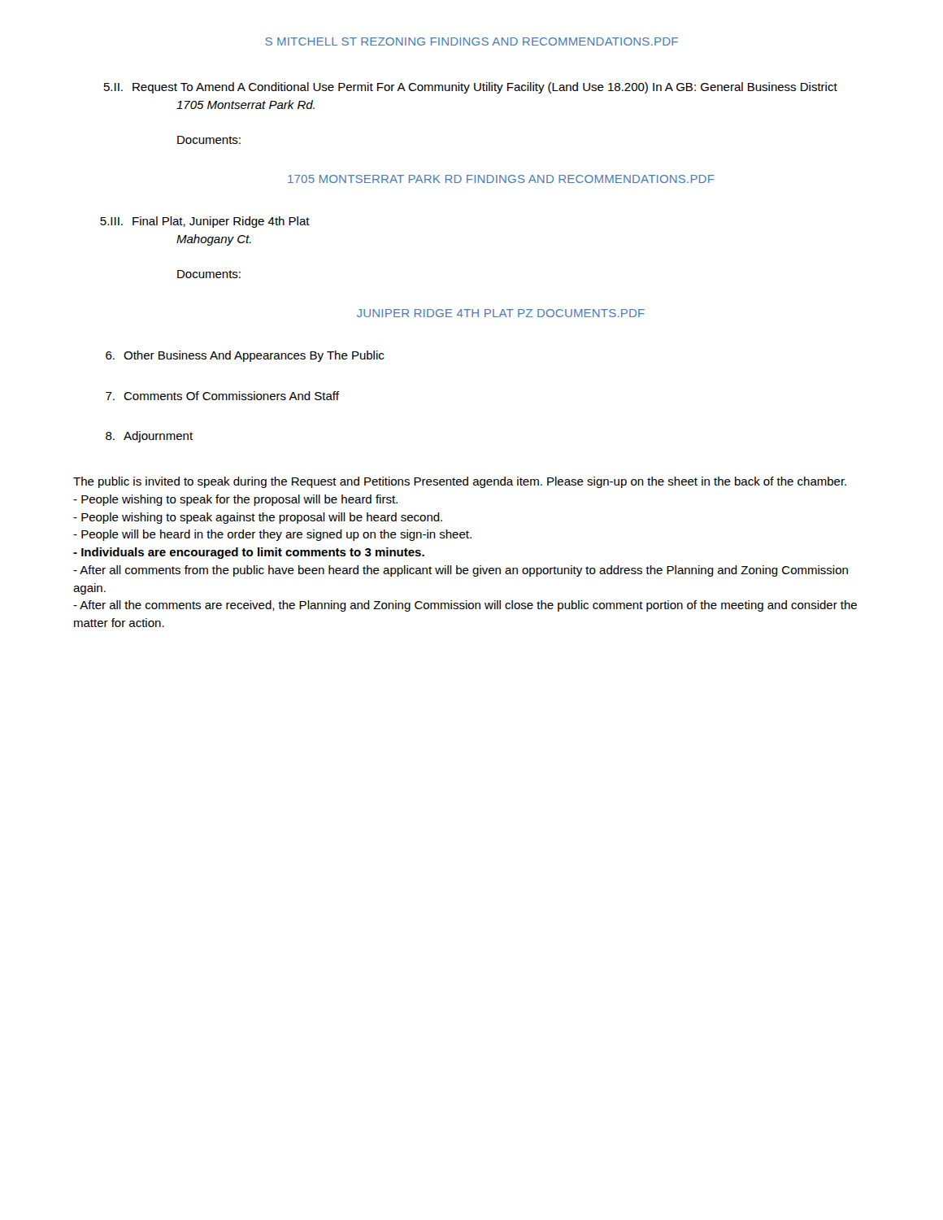S MITCHELL ST REZONING FINDINGS AND RECOMMENDATIONS.PDF
5.II.
Request To Amend A Conditional Use Permit For A Community Utility Facility (Land Use 18.200) In A GB: General Business District
1705 Montserrat Park Rd.
Documents:
1705 MONTSERRAT PARK RD FINDINGS AND RECOMMENDATIONS.PDF
5.III.
Final Plat, Juniper Ridge 4th Plat
Mahogany Ct.
Documents:
JUNIPER RIDGE 4TH PLAT PZ DOCUMENTS.PDF
6. Other Business And Appearances By The Public
7. Comments Of Commissioners And Staff
8. Adjournment
The public is invited to speak during the Request and Petitions Presented agenda item. Please sign-up on the sheet in the back of the chamber.
- People wishing to speak for the proposal will be heard first.
- People wishing to speak against the proposal will be heard second.
- People will be heard in the order they are signed up on the sign-in sheet.
- Individuals are encouraged to limit comments to 3 minutes.
- After all comments from the public have been heard the applicant will be given an opportunity to address the Planning and Zoning Commission again.
- After all the comments are received, the Planning and Zoning Commission will close the public comment portion of the meeting and consider the matter for action.